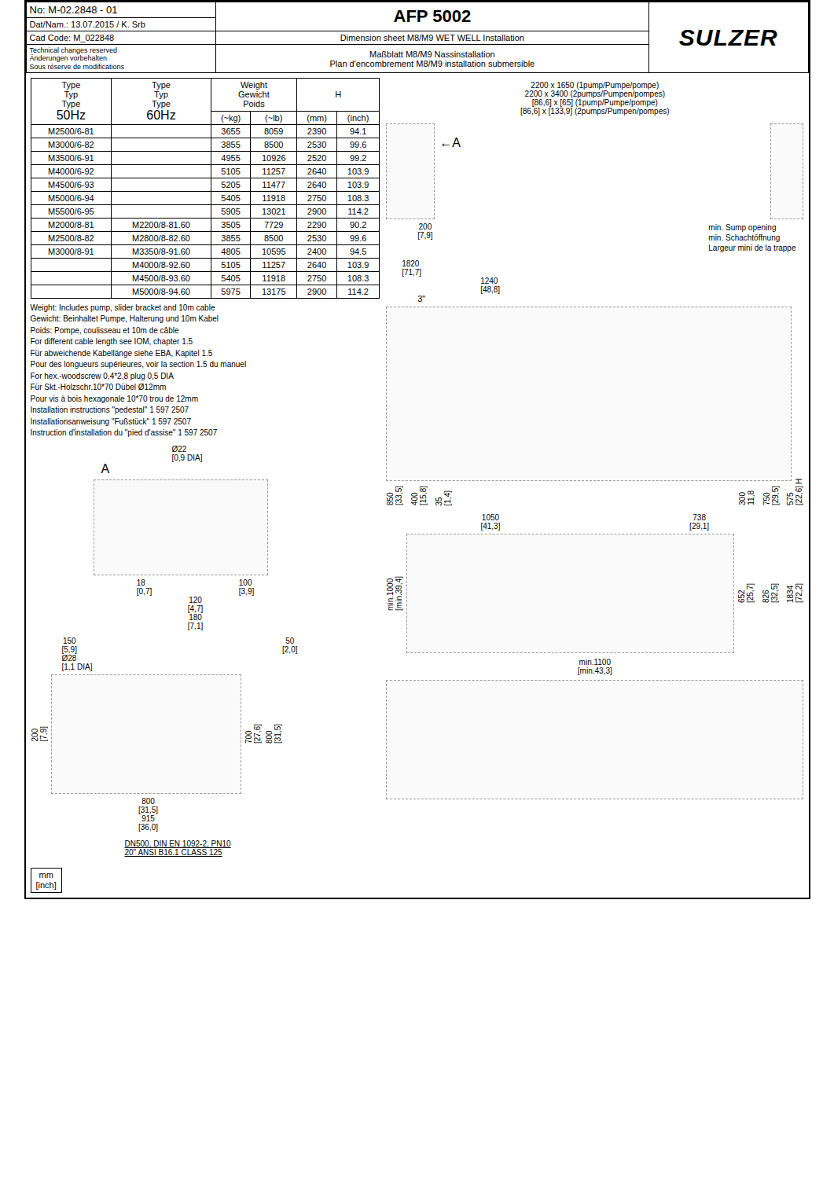| No: M-02.2848 - 01 | AFP 5002 | SULZER |
| Dat/Nam.: 13.07.2015 / K. Srb |
| Cad Code: M_022848 | Dimension sheet M8/M9 WET WELL Installation |
| Technical changes reserved Änderungen vorbehalten Sous réserve de modifications | Maßblatt M8/M9 Nassinstallation Plan d'encombrement M8/M9 installation submersible |
| Type Typ Type 50Hz | Type Typ Type 60Hz | Weight Gewicht Poids | H |
| --- | --- | --- | --- |
| (~kg) | (~lb) | (mm) | (inch) |
| M2500/6-81 | | 3655 | 8059 | 2390 | 94.1 |
| M3000/6-82 | | 3855 | 8500 | 2530 | 99.6 |
| M3500/6-91 | | 4955 | 10926 | 2520 | 99.2 |
| M4000/6-92 | | 5105 | 11257 | 2640 | 103.9 |
| M4500/6-93 | | 5205 | 11477 | 2640 | 103.9 |
| M5000/6-94 | | 5405 | 11918 | 2750 | 108.3 |
| M5500/6-95 | | 5905 | 13021 | 2900 | 114.2 |
| M2000/8-81 | M2200/8-81.60 | 3505 | 7729 | 2290 | 90.2 |
| M2500/8-82 | M2800/8-82.60 | 3855 | 8500 | 2530 | 99.6 |
| M3000/8-91 | M3350/8-91.60 | 4805 | 10595 | 2400 | 94.5 |
| | M4000/8-92.60 | 5105 | 11257 | 2640 | 103.9 |
| | M4500/8-93.60 | 5405 | 11918 | 2750 | 108.3 |
| | M5000/8-94.60 | 5975 | 13175 | 2900 | 114.2 |
Weight: Includes pump, slider bracket and 10m cable
Gewicht: Beinhaltet Pumpe, Halterung und 10m Kabel
Poids: Pompe, coulisseau et 10m de câble
For different cable length see IOM, chapter 1.5
Für abweichende Kabellänge siehe EBA, Kapitel 1.5
Pour des longueurs supérieures, voir la section 1.5 du manuel
For hex.-woodscrew 0,4*2,8 plug 0,5 DIA
Für Skt.-Holzschr.10*70 Dübel Ø12mm
Pour vis à bois hexagonale 10*70 trou de 12mm
Installation instructions "pedestal" 1 597 2507
Installationsanweisung "Fußstück" 1 597 2507
Instruction d'installation du "pied d'assise" 1 597 2507
Ø22 [0,9 DIA]
A
18
[0,7] 100
[3,9]
120 [4,7]
180 [7,1]
150[5,9]
50[2,0]
Ø28 [1,1 DIA]
200
[7,9]
700
[27,6]
800
[31,5]
800 [31,5]
915 [36,0]
DN500, DIN EN 1092-2, PN10
20" ANSI B16.1 CLASS 125
mm
[inch]
2200 x 1650 (1pump/Pumpe/pompe) 2200 x 3400 (2pumps/Pumpen/pompes) [86,6] x [65] (1pump/Pumpe/pompe) [86,6] x [133,9] (2pumps/Pumpen/pompes)
←A
200 [7,9]
min. Sump opening
min. Schachtöffnung
Largeur mini de la trappe
1820 [71,7]
1240 [48,8]
3"
H
850
[33,5] 400
[15,8] 35
[1,4]
300
11,8 750
[29,5] 575
[22,6]
1050[41,3]
738[29,1]
min.1000
[min.39,4]
652
[25,7] 826
[32,5] 1834
[72,2]
min.1100 [min.43,3]